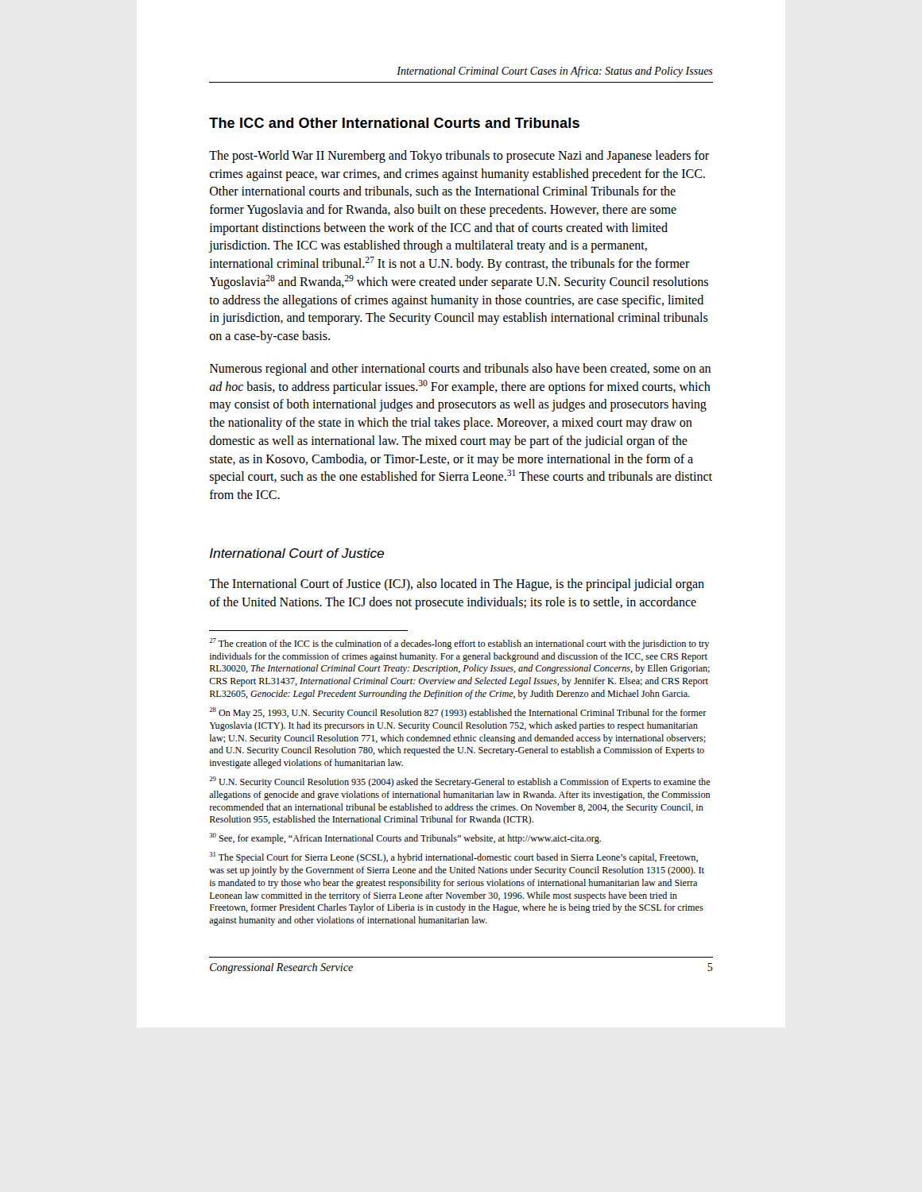International Criminal Court Cases in Africa: Status and Policy Issues
The ICC and Other International Courts and Tribunals
The post-World War II Nuremberg and Tokyo tribunals to prosecute Nazi and Japanese leaders for crimes against peace, war crimes, and crimes against humanity established precedent for the ICC. Other international courts and tribunals, such as the International Criminal Tribunals for the former Yugoslavia and for Rwanda, also built on these precedents. However, there are some important distinctions between the work of the ICC and that of courts created with limited jurisdiction. The ICC was established through a multilateral treaty and is a permanent, international criminal tribunal.27 It is not a U.N. body. By contrast, the tribunals for the former Yugoslavia28 and Rwanda,29 which were created under separate U.N. Security Council resolutions to address the allegations of crimes against humanity in those countries, are case specific, limited in jurisdiction, and temporary. The Security Council may establish international criminal tribunals on a case-by-case basis.
Numerous regional and other international courts and tribunals also have been created, some on an ad hoc basis, to address particular issues.30 For example, there are options for mixed courts, which may consist of both international judges and prosecutors as well as judges and prosecutors having the nationality of the state in which the trial takes place. Moreover, a mixed court may draw on domestic as well as international law. The mixed court may be part of the judicial organ of the state, as in Kosovo, Cambodia, or Timor-Leste, or it may be more international in the form of a special court, such as the one established for Sierra Leone.31 These courts and tribunals are distinct from the ICC.
International Court of Justice
The International Court of Justice (ICJ), also located in The Hague, is the principal judicial organ of the United Nations. The ICJ does not prosecute individuals; its role is to settle, in accordance
27 The creation of the ICC is the culmination of a decades-long effort to establish an international court with the jurisdiction to try individuals for the commission of crimes against humanity. For a general background and discussion of the ICC, see CRS Report RL30020, The International Criminal Court Treaty: Description, Policy Issues, and Congressional Concerns, by Ellen Grigorian; CRS Report RL31437, International Criminal Court: Overview and Selected Legal Issues, by Jennifer K. Elsea; and CRS Report RL32605, Genocide: Legal Precedent Surrounding the Definition of the Crime, by Judith Derenzo and Michael John Garcia.
28 On May 25, 1993, U.N. Security Council Resolution 827 (1993) established the International Criminal Tribunal for the former Yugoslavia (ICTY). It had its precursors in U.N. Security Council Resolution 752, which asked parties to respect humanitarian law; U.N. Security Council Resolution 771, which condemned ethnic cleansing and demanded access by international observers; and U.N. Security Council Resolution 780, which requested the U.N. Secretary-General to establish a Commission of Experts to investigate alleged violations of humanitarian law.
29 U.N. Security Council Resolution 935 (2004) asked the Secretary-General to establish a Commission of Experts to examine the allegations of genocide and grave violations of international humanitarian law in Rwanda. After its investigation, the Commission recommended that an international tribunal be established to address the crimes. On November 8, 2004, the Security Council, in Resolution 955, established the International Criminal Tribunal for Rwanda (ICTR).
30 See, for example, “African International Courts and Tribunals” website, at http://www.aict-cita.org.
31 The Special Court for Sierra Leone (SCSL), a hybrid international-domestic court based in Sierra Leone’s capital, Freetown, was set up jointly by the Government of Sierra Leone and the United Nations under Security Council Resolution 1315 (2000). It is mandated to try those who bear the greatest responsibility for serious violations of international humanitarian law and Sierra Leonean law committed in the territory of Sierra Leone after November 30, 1996. While most suspects have been tried in Freetown, former President Charles Taylor of Liberia is in custody in the Hague, where he is being tried by the SCSL for crimes against humanity and other violations of international humanitarian law.
Congressional Research Service 5